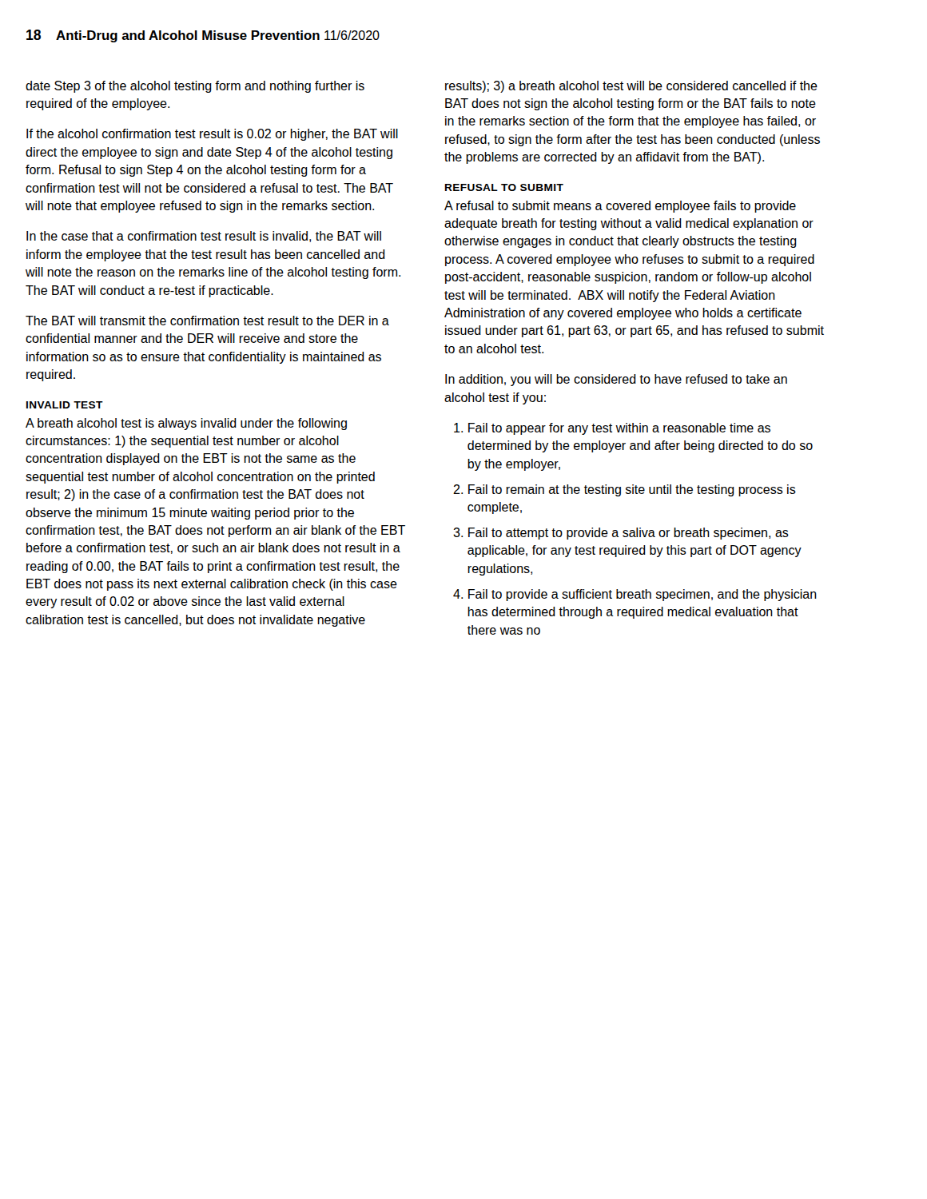18 Anti-Drug and Alcohol Misuse Prevention 11/6/2020
date Step 3 of the alcohol testing form and nothing further is required of the employee.
If the alcohol confirmation test result is 0.02 or higher, the BAT will direct the employee to sign and date Step 4 of the alcohol testing form. Refusal to sign Step 4 on the alcohol testing form for a confirmation test will not be considered a refusal to test. The BAT will note that employee refused to sign in the remarks section.
In the case that a confirmation test result is invalid, the BAT will inform the employee that the test result has been cancelled and will note the reason on the remarks line of the alcohol testing form. The BAT will conduct a re-test if practicable.
The BAT will transmit the confirmation test result to the DER in a confidential manner and the DER will receive and store the information so as to ensure that confidentiality is maintained as required.
Invalid Test
A breath alcohol test is always invalid under the following circumstances: 1) the sequential test number or alcohol concentration displayed on the EBT is not the same as the sequential test number of alcohol concentration on the printed result; 2) in the case of a confirmation test the BAT does not observe the minimum 15 minute waiting period prior to the confirmation test, the BAT does not perform an air blank of the EBT before a confirmation test, or such an air blank does not result in a reading of 0.00, the BAT fails to print a confirmation test result, the EBT does not pass its next external calibration check (in this case every result of 0.02 or above since the last valid external calibration test is cancelled, but does not invalidate negative results); 3) a breath alcohol test will be considered cancelled if the BAT does not sign the alcohol testing form or the BAT fails to note in the remarks section of the form that the employee has failed, or refused, to sign the form after the test has been conducted (unless the problems are corrected by an affidavit from the BAT).
Refusal to Submit
A refusal to submit means a covered employee fails to provide adequate breath for testing without a valid medical explanation or otherwise engages in conduct that clearly obstructs the testing process. A covered employee who refuses to submit to a required post-accident, reasonable suspicion, random or follow-up alcohol test will be terminated. ABX will notify the Federal Aviation Administration of any covered employee who holds a certificate issued under part 61, part 63, or part 65, and has refused to submit to an alcohol test.
In addition, you will be considered to have refused to take an alcohol test if you:
Fail to appear for any test within a reasonable time as determined by the employer and after being directed to do so by the employer,
Fail to remain at the testing site until the testing process is complete,
Fail to attempt to provide a saliva or breath specimen, as applicable, for any test required by this part of DOT agency regulations,
Fail to provide a sufficient breath specimen, and the physician has determined through a required medical evaluation that there was no